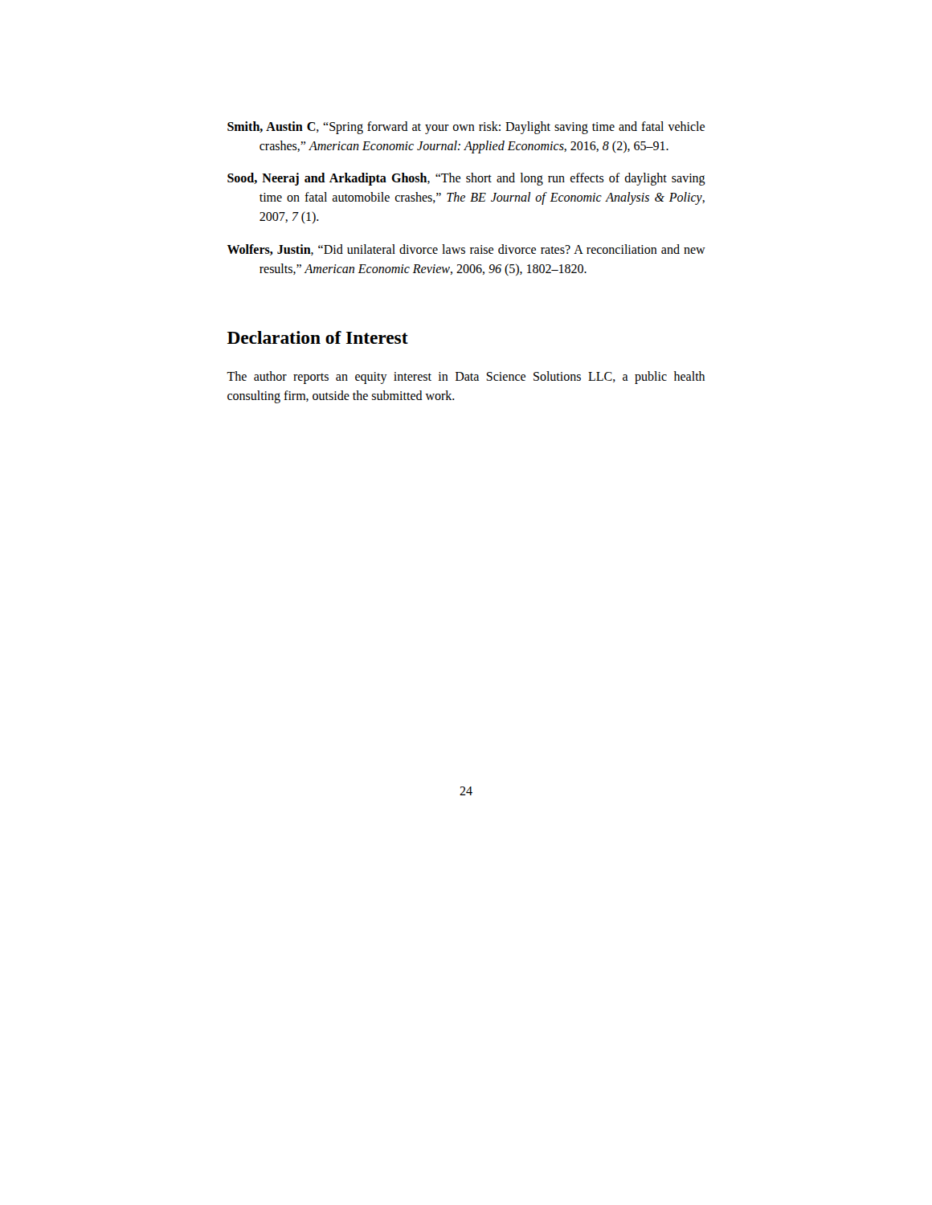Smith, Austin C, “Spring forward at your own risk: Daylight saving time and fatal vehicle crashes,” American Economic Journal: Applied Economics, 2016, 8 (2), 65–91.
Sood, Neeraj and Arkadipta Ghosh, “The short and long run effects of daylight saving time on fatal automobile crashes,” The BE Journal of Economic Analysis & Policy, 2007, 7 (1).
Wolfers, Justin, “Did unilateral divorce laws raise divorce rates? A reconciliation and new results,” American Economic Review, 2006, 96 (5), 1802–1820.
Declaration of Interest
The author reports an equity interest in Data Science Solutions LLC, a public health consulting firm, outside the submitted work.
24